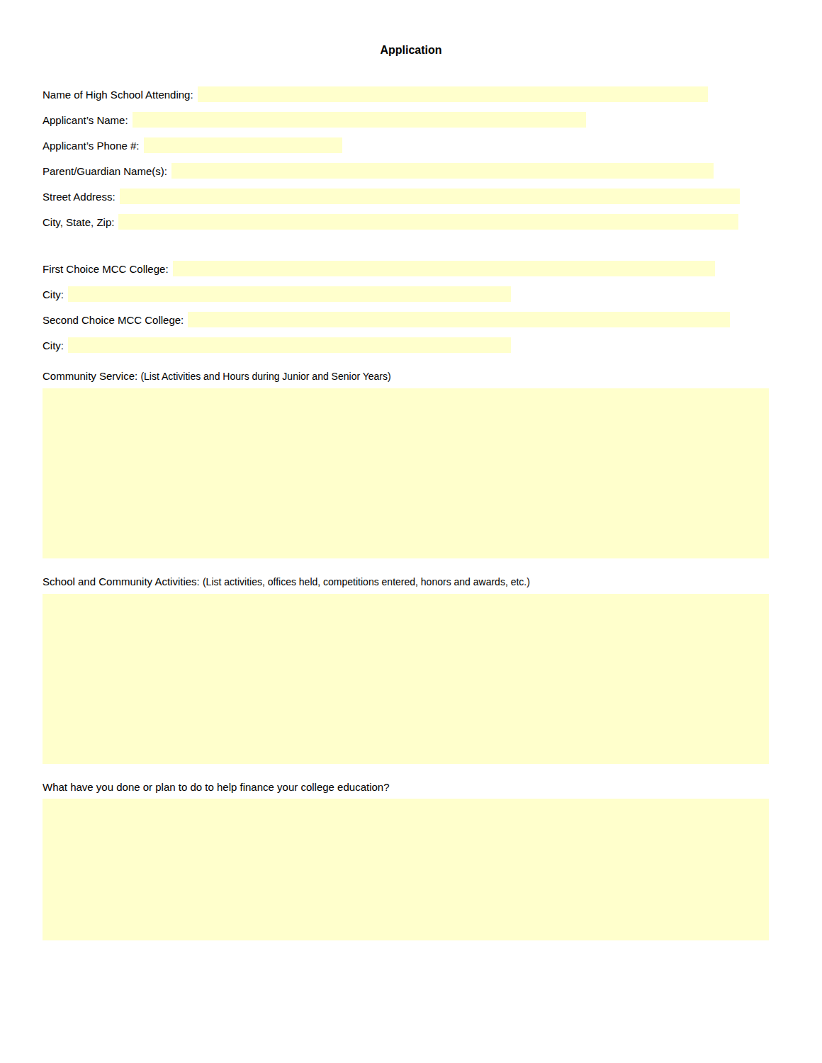Application
Name of High School Attending:
Applicant’s Name:
Applicant’s Phone #:
Parent/Guardian Name(s):
Street Address:
City, State, Zip:
First Choice MCC College:
City:
Second Choice MCC College:
City:
Community Service: (List Activities and Hours during Junior and Senior Years)
School and Community Activities: (List activities, offices held, competitions entered, honors and awards, etc.)
What have you done or plan to do to help finance your college education?